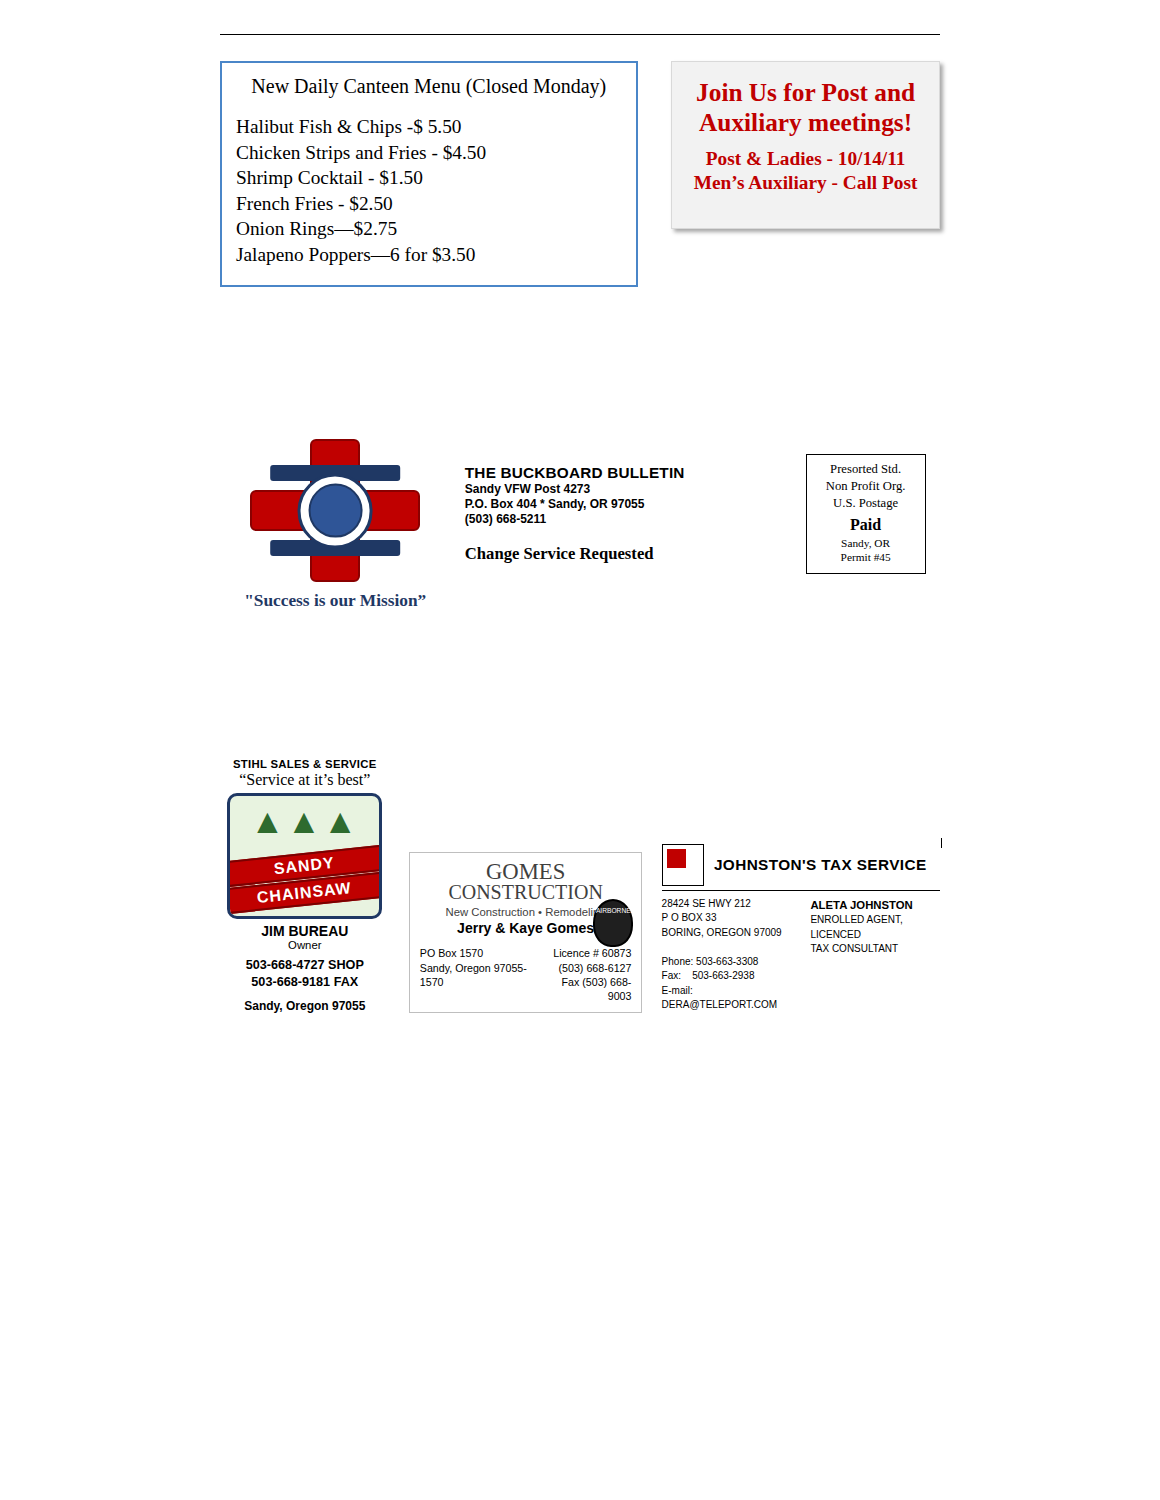New Daily Canteen Menu (Closed Monday)
Halibut Fish & Chips -$ 5.50
Chicken Strips and Fries - $4.50
Shrimp Cocktail - $1.50
French Fries - $2.50
Onion Rings—$2.75
Jalapeno Poppers—6 for $3.50
Join Us for Post and
Auxiliary meetings!
Post & Ladies - 10/14/11
Men’s Auxiliary - Call Post
"Success is our Mission”
THE BUCKBOARD BULLETIN
Sandy VFW Post 4273
P.O. Box 404 * Sandy, OR 97055
(503) 668-5211
Change Service Requested
Presorted Std.
Non Profit Org.
U.S. Postage
Paid
Sandy, OR
Permit #45
STIHL SALES & SERVICE
“Service at it’s best”
▲▲▲
SANDY
CHAINSAW
JIM BUREAU
Owner
503-668-4727 SHOP
503-668-9181 FAX
Sandy, Oregon 97055
GOMES
CONSTRUCTION
New Construction • Remodeling
Jerry & Kaye Gomes
AIRBORNE
PO Box 1570
Sandy, Oregon 97055-1570
Licence # 60873
(503) 668-6127
Fax (503) 668-9003
JOHNSTON'S TAX SERVICE
28424 SE HWY 212
P O BOX 33
BORING, OREGON 97009
Phone: 503-663-3308
Fax: 503-663-2938
E-mail: DERA@TELEPORT.COM
ALETA JOHNSTON
ENROLLED AGENT, LICENCED
TAX CONSULTANT